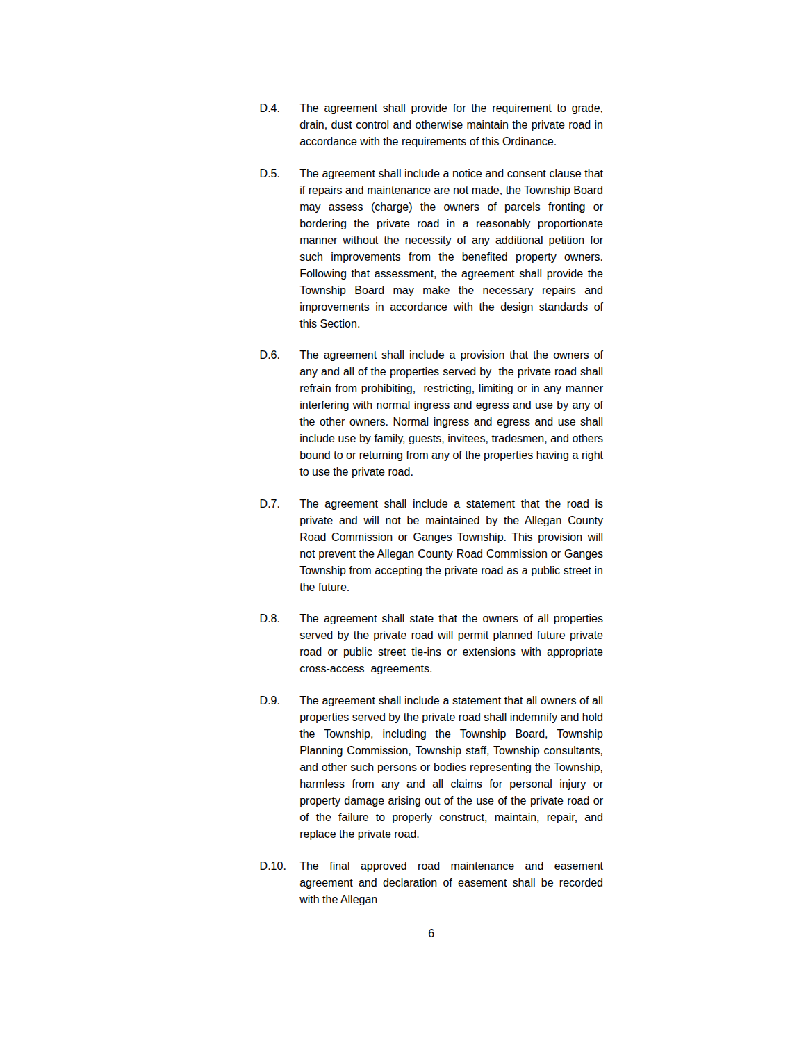D.4.
The agreement shall provide for the requirement to grade, drain, dust control and otherwise maintain the private road in accordance with the requirements of this Ordinance.
D.5.
The agreement shall include a notice and consent clause that if repairs and maintenance are not made, the Township Board may assess (charge) the owners of parcels fronting or bordering the private road in a reasonably proportionate manner without the necessity of any additional petition for such improvements from the benefited property owners. Following that assessment, the agreement shall provide the Township Board may make the necessary repairs and improvements in accordance with the design standards of this Section.
D.6.
The agreement shall include a provision that the owners of any and all of the properties served by the private road shall refrain from prohibiting, restricting, limiting or in any manner interfering with normal ingress and egress and use by any of the other owners. Normal ingress and egress and use shall include use by family, guests, invitees, tradesmen, and others bound to or returning from any of the properties having a right to use the private road.
D.7.
The agreement shall include a statement that the road is private and will not be maintained by the Allegan County Road Commission or Ganges Township. This provision will not prevent the Allegan County Road Commission or Ganges Township from accepting the private road as a public street in the future.
D.8.
The agreement shall state that the owners of all properties served by the private road will permit planned future private road or public street tie-ins or extensions with appropriate cross-access agreements.
D.9.
The agreement shall include a statement that all owners of all properties served by the private road shall indemnify and hold the Township, including the Township Board, Township Planning Commission, Township staff, Township consultants, and other such persons or bodies representing the Township, harmless from any and all claims for personal injury or property damage arising out of the use of the private road or of the failure to properly construct, maintain, repair, and replace the private road.
D.10.
The final approved road maintenance and easement agreement and declaration of easement shall be recorded with the Allegan
6